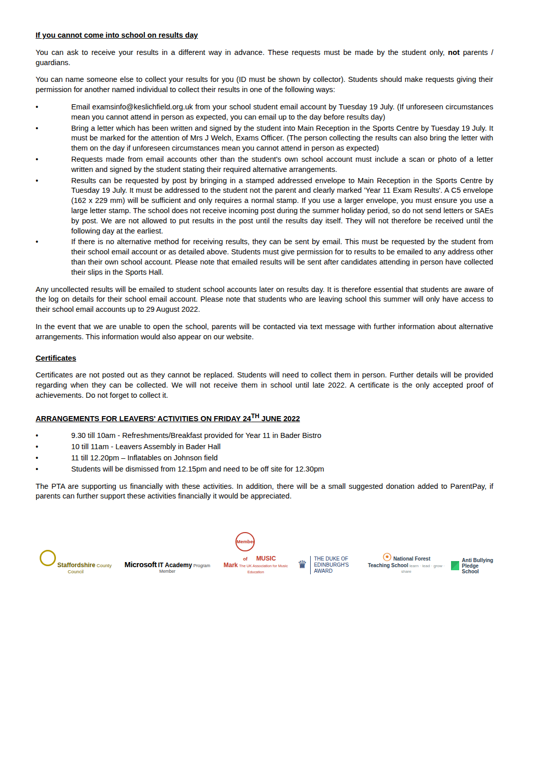If you cannot come into school on results day
You can ask to receive your results in a different way in advance. These requests must be made by the student only, not parents / guardians.
You can name someone else to collect your results for you (ID must be shown by collector). Students should make requests giving their permission for another named individual to collect their results in one of the following ways:
Email examsinfo@keslichfield.org.uk from your school student email account by Tuesday 19 July. (If unforeseen circumstances mean you cannot attend in person as expected, you can email up to the day before results day)
Bring a letter which has been written and signed by the student into Main Reception in the Sports Centre by Tuesday 19 July. It must be marked for the attention of Mrs J Welch, Exams Officer. (The person collecting the results can also bring the letter with them on the day if unforeseen circumstances mean you cannot attend in person as expected)
Requests made from email accounts other than the student's own school account must include a scan or photo of a letter written and signed by the student stating their required alternative arrangements.
Results can be requested by post by bringing in a stamped addressed envelope to Main Reception in the Sports Centre by Tuesday 19 July. It must be addressed to the student not the parent and clearly marked 'Year 11 Exam Results'. A C5 envelope (162 x 229 mm) will be sufficient and only requires a normal stamp. If you use a larger envelope, you must ensure you use a large letter stamp. The school does not receive incoming post during the summer holiday period, so do not send letters or SAEs by post. We are not allowed to put results in the post until the results day itself. They will not therefore be received until the following day at the earliest.
If there is no alternative method for receiving results, they can be sent by email. This must be requested by the student from their school email account or as detailed above. Students must give permission for to results to be emailed to any address other than their own school account. Please note that emailed results will be sent after candidates attending in person have collected their slips in the Sports Hall.
Any uncollected results will be emailed to student school accounts later on results day. It is therefore essential that students are aware of the log on details for their school email account. Please note that students who are leaving school this summer will only have access to their school email accounts up to 29 August 2022.
In the event that we are unable to open the school, parents will be contacted via text message with further information about alternative arrangements. This information would also appear on our website.
Certificates
Certificates are not posted out as they cannot be replaced. Students will need to collect them in person. Further details will be provided regarding when they can be collected. We will not receive them in school until late 2022. A certificate is the only accepted proof of achievements. Do not forget to collect it.
ARRANGEMENTS FOR LEAVERS' ACTIVITIES ON FRIDAY 24TH JUNE 2022
9.30 till 10am - Refreshments/Breakfast provided for Year 11 in Bader Bistro
10 till 11am - Leavers Assembly in Bader Hall
11 till 12.20pm – Inflatables on Johnson field
Students will be dismissed from 12.15pm and need to be off site for 12.30pm
The PTA are supporting us financially with these activities. In addition, there will be a small suggested donation added to ParentPay, if parents can further support these activities financially it would be appreciated.
Staffordshire County Council
Microsoft IT Academy Program Member
Member of MUSIC
Mark The UK Association for Music Education
♛ THE DUKE OF
EDINBURGH'S AWARD
⦿ National Forest
Teaching School learn · lead · grow · share
Anti Bullying
Pledge School